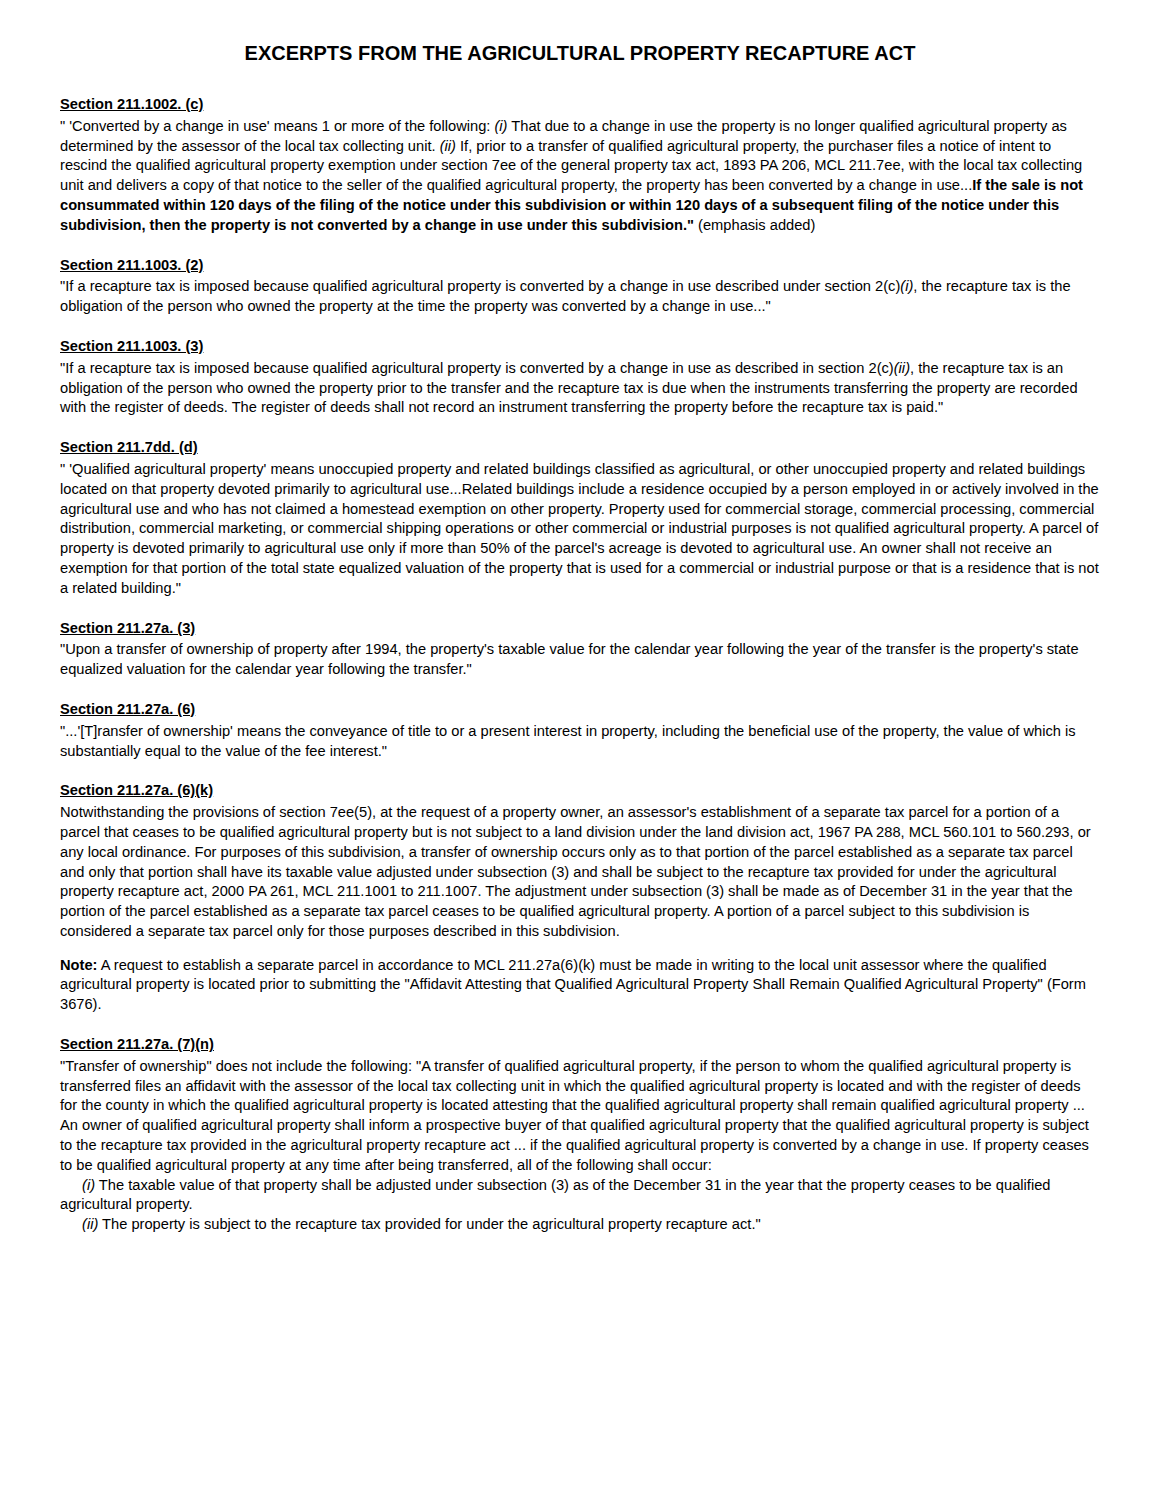EXCERPTS FROM THE AGRICULTURAL PROPERTY RECAPTURE ACT
Section 211.1002. (c)
" 'Converted by a change in use' means 1 or more of the following: (i) That due to a change in use the property is no longer qualified agricultural property as determined by the assessor of the local tax collecting unit. (ii) If, prior to a transfer of qualified agricultural property, the purchaser files a notice of intent to rescind the qualified agricultural property exemption under section 7ee of the general property tax act, 1893 PA 206, MCL 211.7ee, with the local tax collecting unit and delivers a copy of that notice to the seller of the qualified agricultural property, the property has been converted by a change in use...If the sale is not consummated within 120 days of the filing of the notice under this subdivision or within 120 days of a subsequent filing of the notice under this subdivision, then the property is not converted by a change in use under this subdivision." (emphasis added)
Section 211.1003. (2)
"If a recapture tax is imposed because qualified agricultural property is converted by a change in use described under section 2(c)(i), the recapture tax is the obligation of the person who owned the property at the time the property was converted by a change in use..."
Section 211.1003. (3)
"If a recapture tax is imposed because qualified agricultural property is converted by a change in use as described in section 2(c)(ii), the recapture tax is an obligation of the person who owned the property prior to the transfer and the recapture tax is due when the instruments transferring the property are recorded with the register of deeds. The register of deeds shall not record an instrument transferring the property before the recapture tax is paid."
Section 211.7dd. (d)
" 'Qualified agricultural property' means unoccupied property and related buildings classified as agricultural, or other unoccupied property and related buildings located on that property devoted primarily to agricultural use...Related buildings include a residence occupied by a person employed in or actively involved in the agricultural use and who has not claimed a homestead exemption on other property. Property used for commercial storage, commercial processing, commercial distribution, commercial marketing, or commercial shipping operations or other commercial or industrial purposes is not qualified agricultural property. A parcel of property is devoted primarily to agricultural use only if more than 50% of the parcel's acreage is devoted to agricultural use. An owner shall not receive an exemption for that portion of the total state equalized valuation of the property that is used for a commercial or industrial purpose or that is a residence that is not a related building."
Section 211.27a. (3)
"Upon a transfer of ownership of property after 1994, the property's taxable value for the calendar year following the year of the transfer is the property's state equalized valuation for the calendar year following the transfer."
Section 211.27a. (6)
"...'[T]ransfer of ownership' means the conveyance of title to or a present interest in property, including the beneficial use of the property, the value of which is substantially equal to the value of the fee interest."
Section 211.27a. (6)(k)
Notwithstanding the provisions of section 7ee(5), at the request of a property owner, an assessor's establishment of a separate tax parcel for a portion of a parcel that ceases to be qualified agricultural property but is not subject to a land division under the land division act, 1967 PA 288, MCL 560.101 to 560.293, or any local ordinance. For purposes of this subdivision, a transfer of ownership occurs only as to that portion of the parcel established as a separate tax parcel and only that portion shall have its taxable value adjusted under subsection (3) and shall be subject to the recapture tax provided for under the agricultural property recapture act, 2000 PA 261, MCL 211.1001 to 211.1007. The adjustment under subsection (3) shall be made as of December 31 in the year that the portion of the parcel established as a separate tax parcel ceases to be qualified agricultural property. A portion of a parcel subject to this subdivision is considered a separate tax parcel only for those purposes described in this subdivision.
Note: A request to establish a separate parcel in accordance to MCL 211.27a(6)(k) must be made in writing to the local unit assessor where the qualified agricultural property is located prior to submitting the "Affidavit Attesting that Qualified Agricultural Property Shall Remain Qualified Agricultural Property" (Form 3676).
Section 211.27a. (7)(n)
"Transfer of ownership" does not include the following: "A transfer of qualified agricultural property, if the person to whom the qualified agricultural property is transferred files an affidavit with the assessor of the local tax collecting unit in which the qualified agricultural property is located and with the register of deeds for the county in which the qualified agricultural property is located attesting that the qualified agricultural property shall remain qualified agricultural property ... An owner of qualified agricultural property shall inform a prospective buyer of that qualified agricultural property that the qualified agricultural property is subject to the recapture tax provided in the agricultural property recapture act ... if the qualified agricultural property is converted by a change in use. If property ceases to be qualified agricultural property at any time after being transferred, all of the following shall occur:
(i) The taxable value of that property shall be adjusted under subsection (3) as of the December 31 in the year that the property ceases to be qualified agricultural property.
(ii) The property is subject to the recapture tax provided for under the agricultural property recapture act."